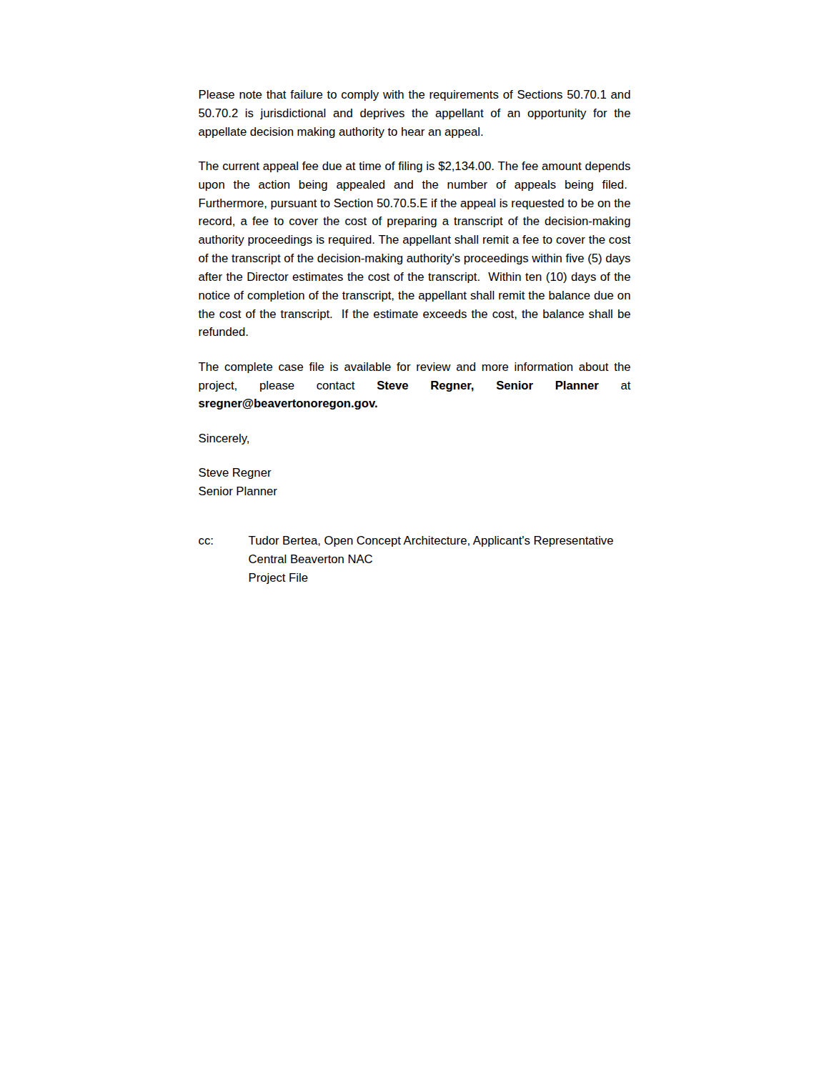Please note that failure to comply with the requirements of Sections 50.70.1 and 50.70.2 is jurisdictional and deprives the appellant of an opportunity for the appellate decision making authority to hear an appeal.
The current appeal fee due at time of filing is $2,134.00. The fee amount depends upon the action being appealed and the number of appeals being filed. Furthermore, pursuant to Section 50.70.5.E if the appeal is requested to be on the record, a fee to cover the cost of preparing a transcript of the decision-making authority proceedings is required. The appellant shall remit a fee to cover the cost of the transcript of the decision-making authority's proceedings within five (5) days after the Director estimates the cost of the transcript. Within ten (10) days of the notice of completion of the transcript, the appellant shall remit the balance due on the cost of the transcript. If the estimate exceeds the cost, the balance shall be refunded.
The complete case file is available for review and more information about the project, please contact Steve Regner, Senior Planner at sregner@beavertonoregon.gov.
Sincerely,
Steve Regner
Senior Planner
cc:
Tudor Bertea, Open Concept Architecture, Applicant's Representative
Central Beaverton NAC
Project File